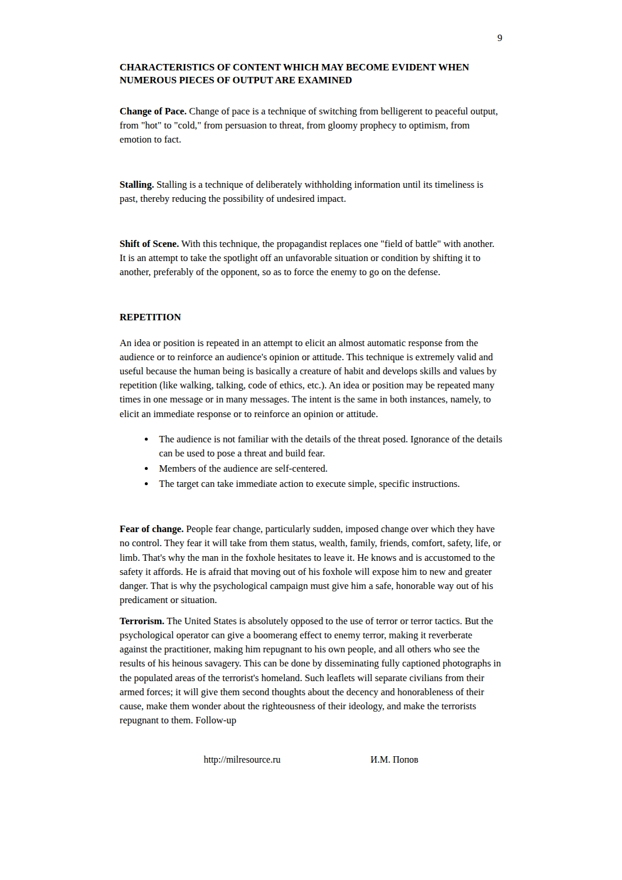9
Characteristics of Content Which May Become Evident When Numerous Pieces of Output Are Examined
Change of Pace. Change of pace is a technique of switching from belligerent to peaceful output, from "hot" to "cold," from persuasion to threat, from gloomy prophecy to optimism, from emotion to fact.
Stalling. Stalling is a technique of deliberately withholding information until its timeliness is past, thereby reducing the possibility of undesired impact.
Shift of Scene. With this technique, the propagandist replaces one "field of battle" with another. It is an attempt to take the spotlight off an unfavorable situation or condition by shifting it to another, preferably of the opponent, so as to force the enemy to go on the defense.
Repetition
An idea or position is repeated in an attempt to elicit an almost automatic response from the audience or to reinforce an audience's opinion or attitude. This technique is extremely valid and useful because the human being is basically a creature of habit and develops skills and values by repetition (like walking, talking, code of ethics, etc.). An idea or position may be repeated many times in one message or in many messages. The intent is the same in both instances, namely, to elicit an immediate response or to reinforce an opinion or attitude.
The audience is not familiar with the details of the threat posed. Ignorance of the details can be used to pose a threat and build fear.
Members of the audience are self-centered.
The target can take immediate action to execute simple, specific instructions.
Fear of change. People fear change, particularly sudden, imposed change over which they have no control. They fear it will take from them status, wealth, family, friends, comfort, safety, life, or limb. That's why the man in the foxhole hesitates to leave it. He knows and is accustomed to the safety it affords. He is afraid that moving out of his foxhole will expose him to new and greater danger. That is why the psychological campaign must give him a safe, honorable way out of his predicament or situation.
Terrorism. The United States is absolutely opposed to the use of terror or terror tactics. But the psychological operator can give a boomerang effect to enemy terror, making it reverberate against the practitioner, making him repugnant to his own people, and all others who see the results of his heinous savagery. This can be done by disseminating fully captioned photographs in the populated areas of the terrorist's homeland. Such leaflets will separate civilians from their armed forces; it will give them second thoughts about the decency and honorableness of their cause, make them wonder about the righteousness of their ideology, and make the terrorists repugnant to them. Follow-up
http://milresource.ru И.М. Попов